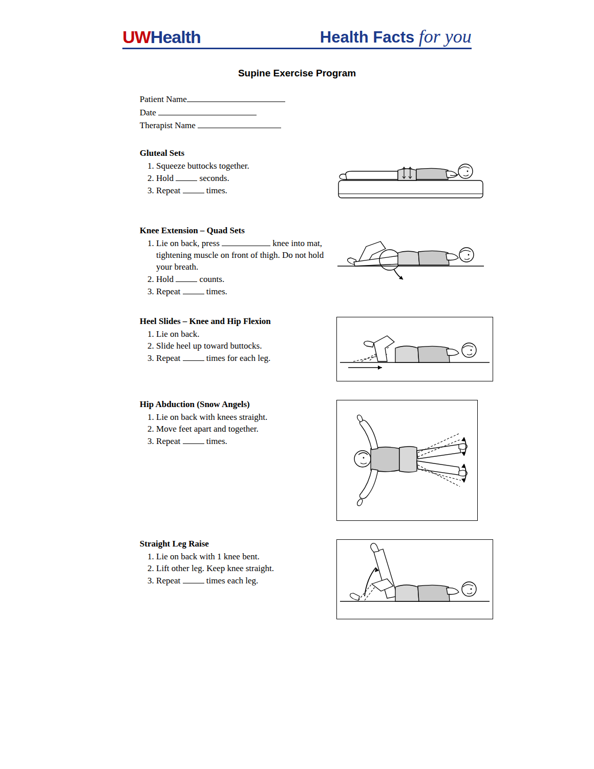UW Health
Health Facts for you
Supine Exercise Program
Patient Name
Date
Therapist Name
Gluteal Sets
Squeeze buttocks together.
Hold seconds.
Repeat times.
Knee Extension – Quad Sets
Lie on back, press knee into mat, tightening muscle on front of thigh. Do not hold your breath.
Hold counts.
Repeat times.
Heel Slides – Knee and Hip Flexion
Lie on back.
Slide heel up toward buttocks.
Repeat times for each leg.
Hip Abduction (Snow Angels)
Lie on back with knees straight.
Move feet apart and together.
Repeat times.
Straight Leg Raise
Lie on back with 1 knee bent.
Lift other leg. Keep knee straight.
Repeat times each leg.